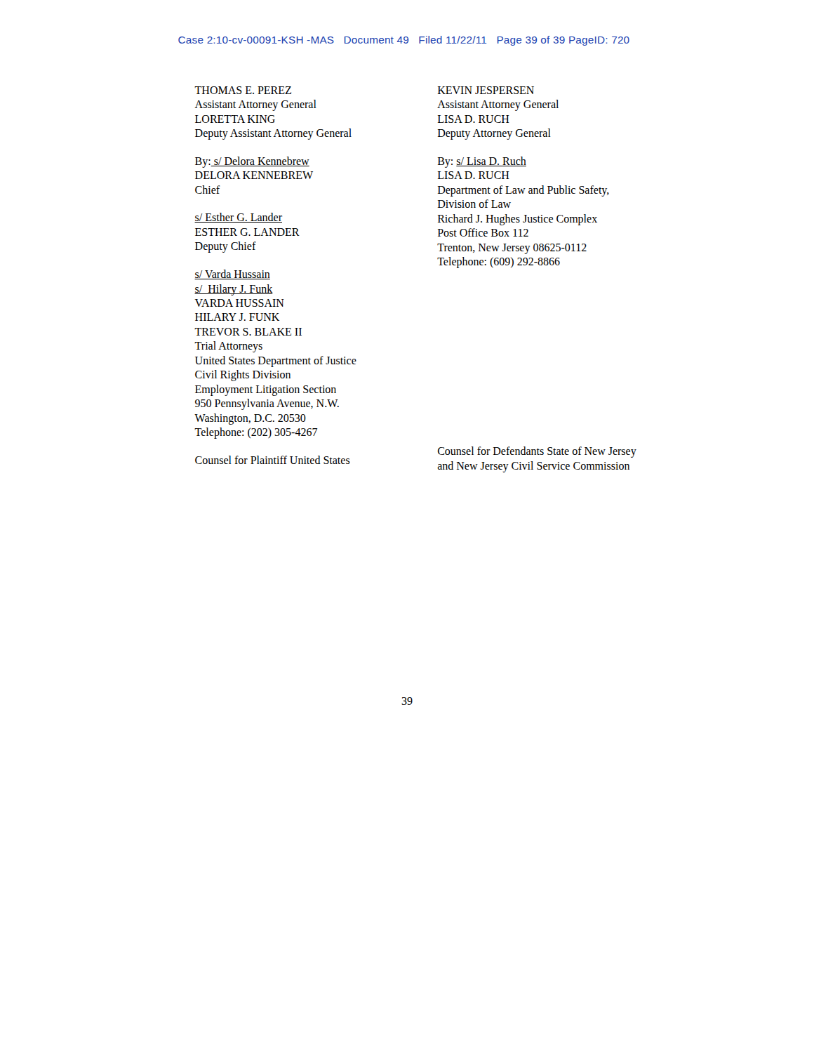Case 2:10-cv-00091-KSH -MAS Document 49 Filed 11/22/11 Page 39 of 39 PageID: 720
THOMAS E. PEREZ
Assistant Attorney General
LORETTA KING
Deputy Assistant Attorney General
By: s/ Delora Kennebrew
DELORA KENNEBREW
Chief
s/ Esther G. Lander
ESTHER G. LANDER
Deputy Chief
s/ Varda Hussain
s/ Hilary J. Funk
VARDA HUSSAIN
HILARY J. FUNK
TREVOR S. BLAKE II
Trial Attorneys
United States Department of Justice
Civil Rights Division
Employment Litigation Section
950 Pennsylvania Avenue, N.W.
Washington, D.C. 20530
Telephone: (202) 305-4267
Counsel for Plaintiff United States
KEVIN JESPERSEN
Assistant Attorney General
LISA D. RUCH
Deputy Attorney General
By: s/ Lisa D. Ruch
LISA D. RUCH
Department of Law and Public Safety,
Division of Law
Richard J. Hughes Justice Complex
Post Office Box 112
Trenton, New Jersey 08625-0112
Telephone: (609) 292-8866
Counsel for Defendants State of New Jersey
and New Jersey Civil Service Commission
39